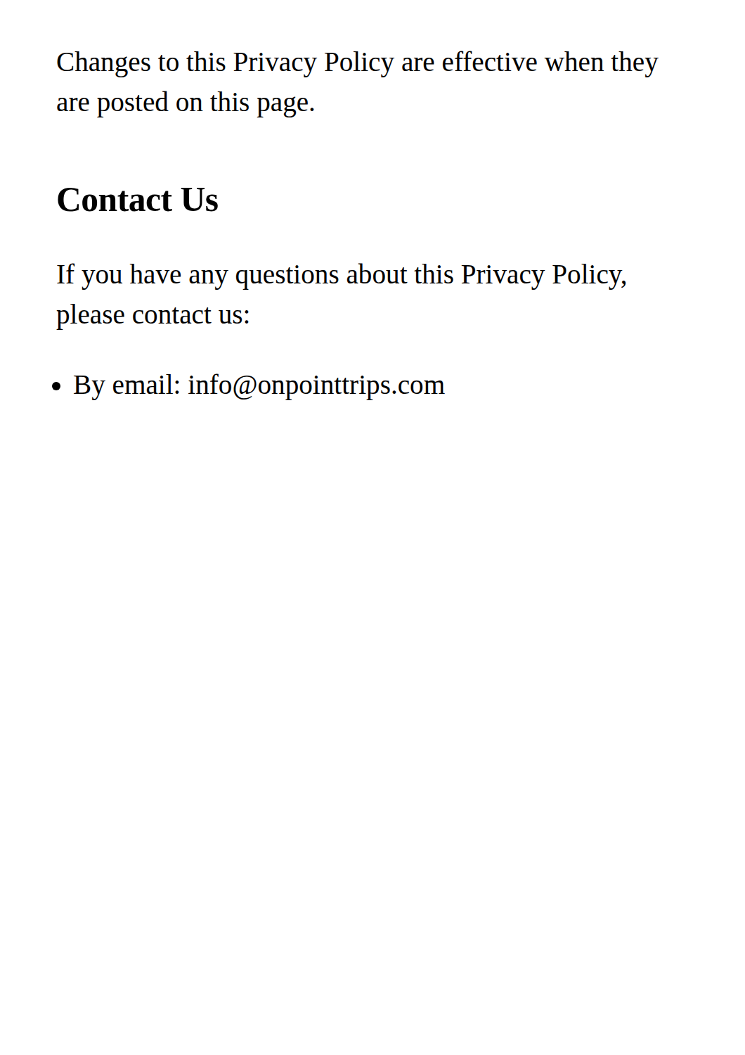Changes to this Privacy Policy are effective when they are posted on this page.
Contact Us
If you have any questions about this Privacy Policy, please contact us:
By email: info@onpointtrips.com